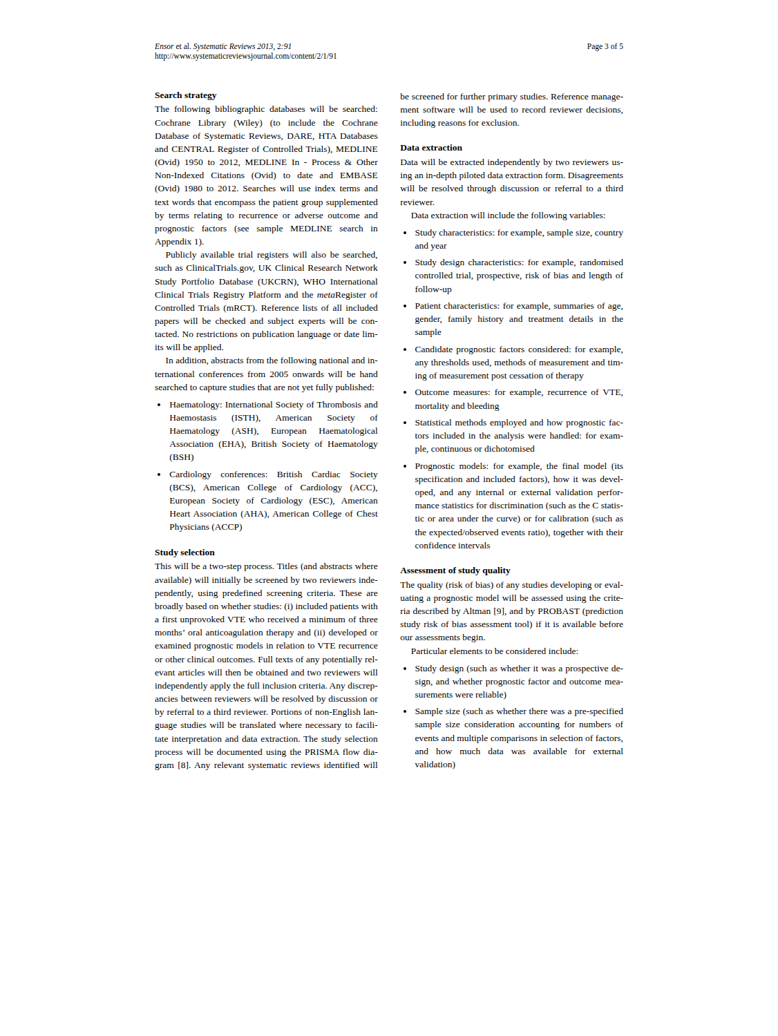Ensor et al. Systematic Reviews 2013, 2:91 http://www.systematicreviewsjournal.com/content/2/1/91
Page 3 of 5
Search strategy
The following bibliographic databases will be searched: Cochrane Library (Wiley) (to include the Cochrane Database of Systematic Reviews, DARE, HTA Databases and CENTRAL Register of Controlled Trials), MEDLINE (Ovid) 1950 to 2012, MEDLINE In - Process & Other Non-Indexed Citations (Ovid) to date and EMBASE (Ovid) 1980 to 2012. Searches will use index terms and text words that encompass the patient group supplemented by terms relating to recurrence or adverse outcome and prognostic factors (see sample MEDLINE search in Appendix 1).
Publicly available trial registers will also be searched, such as ClinicalTrials.gov, UK Clinical Research Network Study Portfolio Database (UKCRN), WHO International Clinical Trials Registry Platform and the meta Register of Controlled Trials (mRCT). Reference lists of all included papers will be checked and subject experts will be contacted. No restrictions on publication language or date limits will be applied.
In addition, abstracts from the following national and international conferences from 2005 onwards will be hand searched to capture studies that are not yet fully published:
Haematology: International Society of Thrombosis and Haemostasis (ISTH), American Society of Haematology (ASH), European Haematological Association (EHA), British Society of Haematology (BSH)
Cardiology conferences: British Cardiac Society (BCS), American College of Cardiology (ACC), European Society of Cardiology (ESC), American Heart Association (AHA), American College of Chest Physicians (ACCP)
Study selection
This will be a two-step process. Titles (and abstracts where available) will initially be screened by two reviewers independently, using predefined screening criteria. These are broadly based on whether studies: (i) included patients with a first unprovoked VTE who received a minimum of three months’ oral anticoagulation therapy and (ii) developed or examined prognostic models in relation to VTE recurrence or other clinical outcomes. Full texts of any potentially relevant articles will then be obtained and two reviewers will independently apply the full inclusion criteria. Any discrepancies between reviewers will be resolved by discussion or by referral to a third reviewer. Portions of non-English language studies will be translated where necessary to facilitate interpretation and data extraction. The study selection process will be documented using the PRISMA flow diagram [8]. Any relevant systematic reviews identified will be screened for further primary studies. Reference management software will be used to record reviewer decisions, including reasons for exclusion.
Data extraction
Data will be extracted independently by two reviewers using an in-depth piloted data extraction form. Disagreements will be resolved through discussion or referral to a third reviewer.
Data extraction will include the following variables:
Study characteristics: for example, sample size, country and year
Study design characteristics: for example, randomised controlled trial, prospective, risk of bias and length of follow-up
Patient characteristics: for example, summaries of age, gender, family history and treatment details in the sample
Candidate prognostic factors considered: for example, any thresholds used, methods of measurement and timing of measurement post cessation of therapy
Outcome measures: for example, recurrence of VTE, mortality and bleeding
Statistical methods employed and how prognostic factors included in the analysis were handled: for example, continuous or dichotomised
Prognostic models: for example, the final model (its specification and included factors), how it was developed, and any internal or external validation performance statistics for discrimination (such as the C statistic or area under the curve) or for calibration (such as the expected/observed events ratio), together with their confidence intervals
Assessment of study quality
The quality (risk of bias) of any studies developing or evaluating a prognostic model will be assessed using the criteria described by Altman [9], and by PROBAST (prediction study risk of bias assessment tool) if it is available before our assessments begin.
Particular elements to be considered include:
Study design (such as whether it was a prospective design, and whether prognostic factor and outcome measurements were reliable)
Sample size (such as whether there was a pre-specified sample size consideration accounting for numbers of events and multiple comparisons in selection of factors, and how much data was available for external validation)